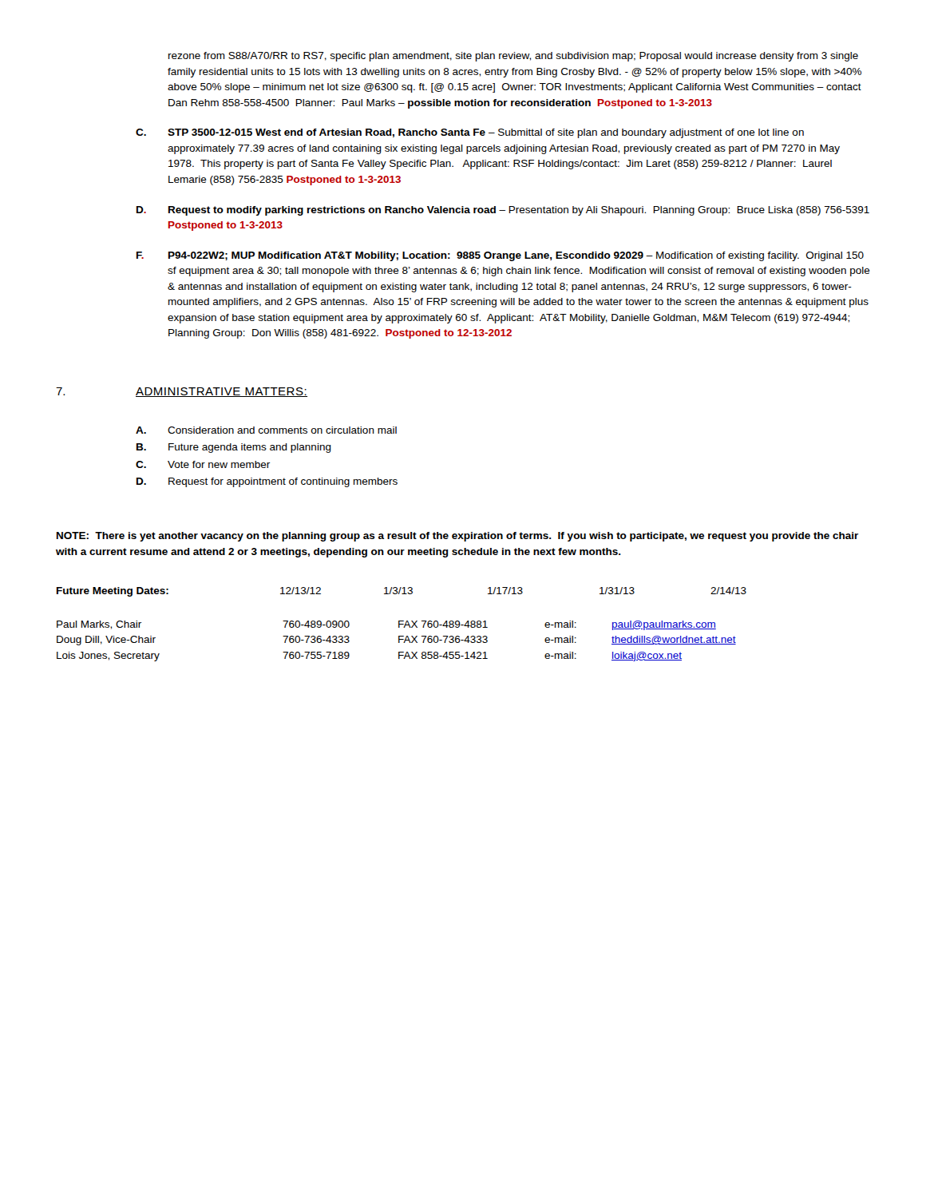rezone from S88/A70/RR to RS7, specific plan amendment, site plan review, and subdivision map; Proposal would increase density from 3 single family residential units to 15 lots with 13 dwelling units on 8 acres, entry from Bing Crosby Blvd. - @ 52% of property below 15% slope, with >40% above 50% slope – minimum net lot size @6300 sq. ft. [@ 0.15 acre] Owner: TOR Investments; Applicant California West Communities – contact Dan Rehm 858-558-4500 Planner: Paul Marks – possible motion for reconsideration Postponed to 1-3-2013
C.
STP 3500-12-015 West end of Artesian Road, Rancho Santa Fe – Submittal of site plan and boundary adjustment of one lot line on approximately 77.39 acres of land containing six existing legal parcels adjoining Artesian Road, previously created as part of PM 7270 in May 1978. This property is part of Santa Fe Valley Specific Plan. Applicant: RSF Holdings/contact: Jim Laret (858) 259-8212 / Planner: Laurel Lemarie (858) 756-2835 Postponed to 1-3-2013
D.
Request to modify parking restrictions on Rancho Valencia road – Presentation by Ali Shapouri. Planning Group: Bruce Liska (858) 756-5391 Postponed to 1-3-2013
F.
P94-022W2; MUP Modification AT&T Mobility; Location: 9885 Orange Lane, Escondido 92029 – Modification of existing facility. Original 150 sf equipment area & 30; tall monopole with three 8’ antennas & 6; high chain link fence. Modification will consist of removal of existing wooden pole & antennas and installation of equipment on existing water tank, including 12 total 8; panel antennas, 24 RRU’s, 12 surge suppressors, 6 tower-mounted amplifiers, and 2 GPS antennas. Also 15’ of FRP screening will be added to the water tower to the screen the antennas & equipment plus expansion of base station equipment area by approximately 60 sf. Applicant: AT&T Mobility, Danielle Goldman, M&M Telecom (619) 972-4944; Planning Group: Don Willis (858) 481-6922. Postponed to 12-13-2012
7.
ADMINISTRATIVE MATTERS:
A.
Consideration and comments on circulation mail
B.
Future agenda items and planning
C.
Vote for new member
D.
Request for appointment of continuing members
NOTE: There is yet another vacancy on the planning group as a result of the expiration of terms. If you wish to participate, we request you provide the chair with a current resume and attend 2 or 3 meetings, depending on our meeting schedule in the next few months.
| Future Meeting Dates: | 12/13/12 | 1/3/13 | 1/17/13 | 1/31/13 | 2/14/13 |
| Paul Marks, Chair | 760-489-0900 | FAX 760-489-4881 | e-mail: | paul@paulmarks.com |
| Doug Dill, Vice-Chair | 760-736-4333 | FAX 760-736-4333 | e-mail: | theddills@worldnet.att.net |
| Lois Jones, Secretary | 760-755-7189 | FAX 858-455-1421 | e-mail: | loikaj@cox.net |